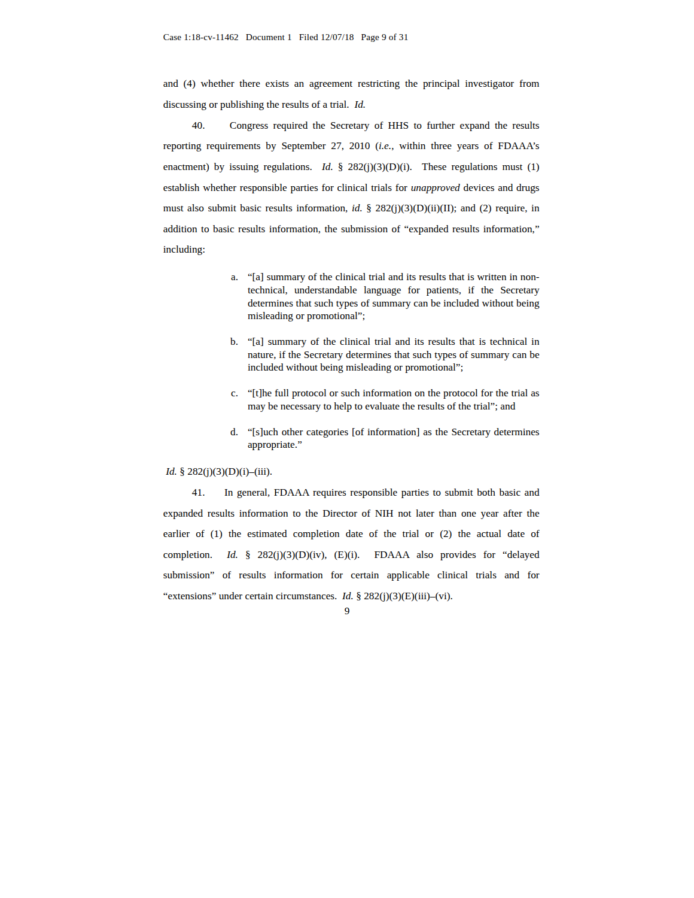Case 1:18-cv-11462 Document 1 Filed 12/07/18 Page 9 of 31
and (4) whether there exists an agreement restricting the principal investigator from discussing or publishing the results of a trial. Id.
40. Congress required the Secretary of HHS to further expand the results reporting requirements by September 27, 2010 (i.e., within three years of FDAAA’s enactment) by issuing regulations. Id. § 282(j)(3)(D)(i). These regulations must (1) establish whether responsible parties for clinical trials for unapproved devices and drugs must also submit basic results information, id. § 282(j)(3)(D)(ii)(II); and (2) require, in addition to basic results information, the submission of “expanded results information,” including:
“[a] summary of the clinical trial and its results that is written in non-technical, understandable language for patients, if the Secretary determines that such types of summary can be included without being misleading or promotional”;
“[a] summary of the clinical trial and its results that is technical in nature, if the Secretary determines that such types of summary can be included without being misleading or promotional”;
“[t]he full protocol or such information on the protocol for the trial as may be necessary to help to evaluate the results of the trial”; and
“[s]uch other categories [of information] as the Secretary determines appropriate.”
Id. § 282(j)(3)(D)(i)–(iii).
41. In general, FDAAA requires responsible parties to submit both basic and expanded results information to the Director of NIH not later than one year after the earlier of (1) the estimated completion date of the trial or (2) the actual date of completion. Id. § 282(j)(3)(D)(iv), (E)(i). FDAAA also provides for “delayed submission” of results information for certain applicable clinical trials and for “extensions” under certain circumstances. Id. § 282(j)(3)(E)(iii)–(vi).
9